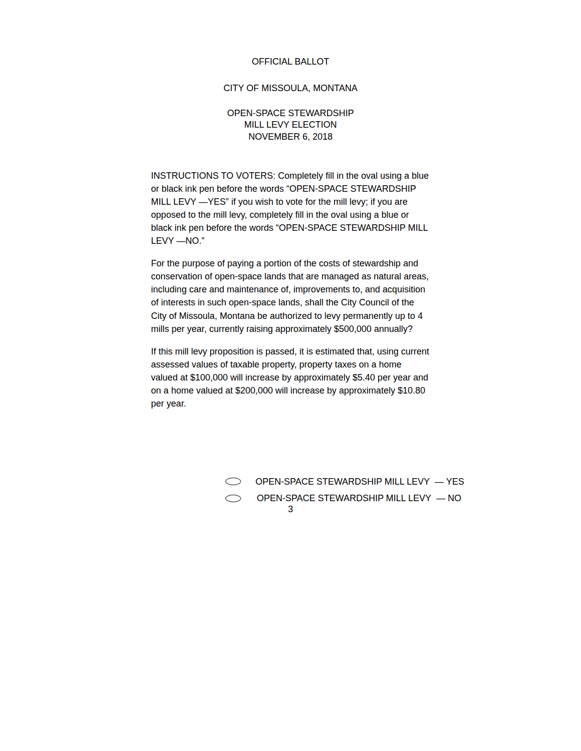OFFICIAL BALLOT
CITY OF MISSOULA, MONTANA
OPEN-SPACE STEWARDSHIP
MILL LEVY ELECTION
NOVEMBER 6, 2018
INSTRUCTIONS TO VOTERS: Completely fill in the oval using a blue or black ink pen before the words “OPEN-SPACE STEWARDSHIP MILL LEVY —YES” if you wish to vote for the mill levy; if you are opposed to the mill levy, completely fill in the oval using a blue or black ink pen before the words “OPEN-SPACE STEWARDSHIP MILL LEVY —NO.”
For the purpose of paying a portion of the costs of stewardship and conservation of open-space lands that are managed as natural areas, including care and maintenance of, improvements to, and acquisition of interests in such open-space lands, shall the City Council of the City of Missoula, Montana be authorized to levy permanently up to 4 mills per year, currently raising approximately $500,000 annually?
If this mill levy proposition is passed, it is estimated that, using current assessed values of taxable property, property taxes on a home valued at $100,000 will increase by approximately $5.40 per year and on a home valued at $200,000 will increase by approximately $10.80 per year.
OPEN-SPACE STEWARDSHIP MILL LEVY — YES
OPEN-SPACE STEWARDSHIP MILL LEVY — NO
3